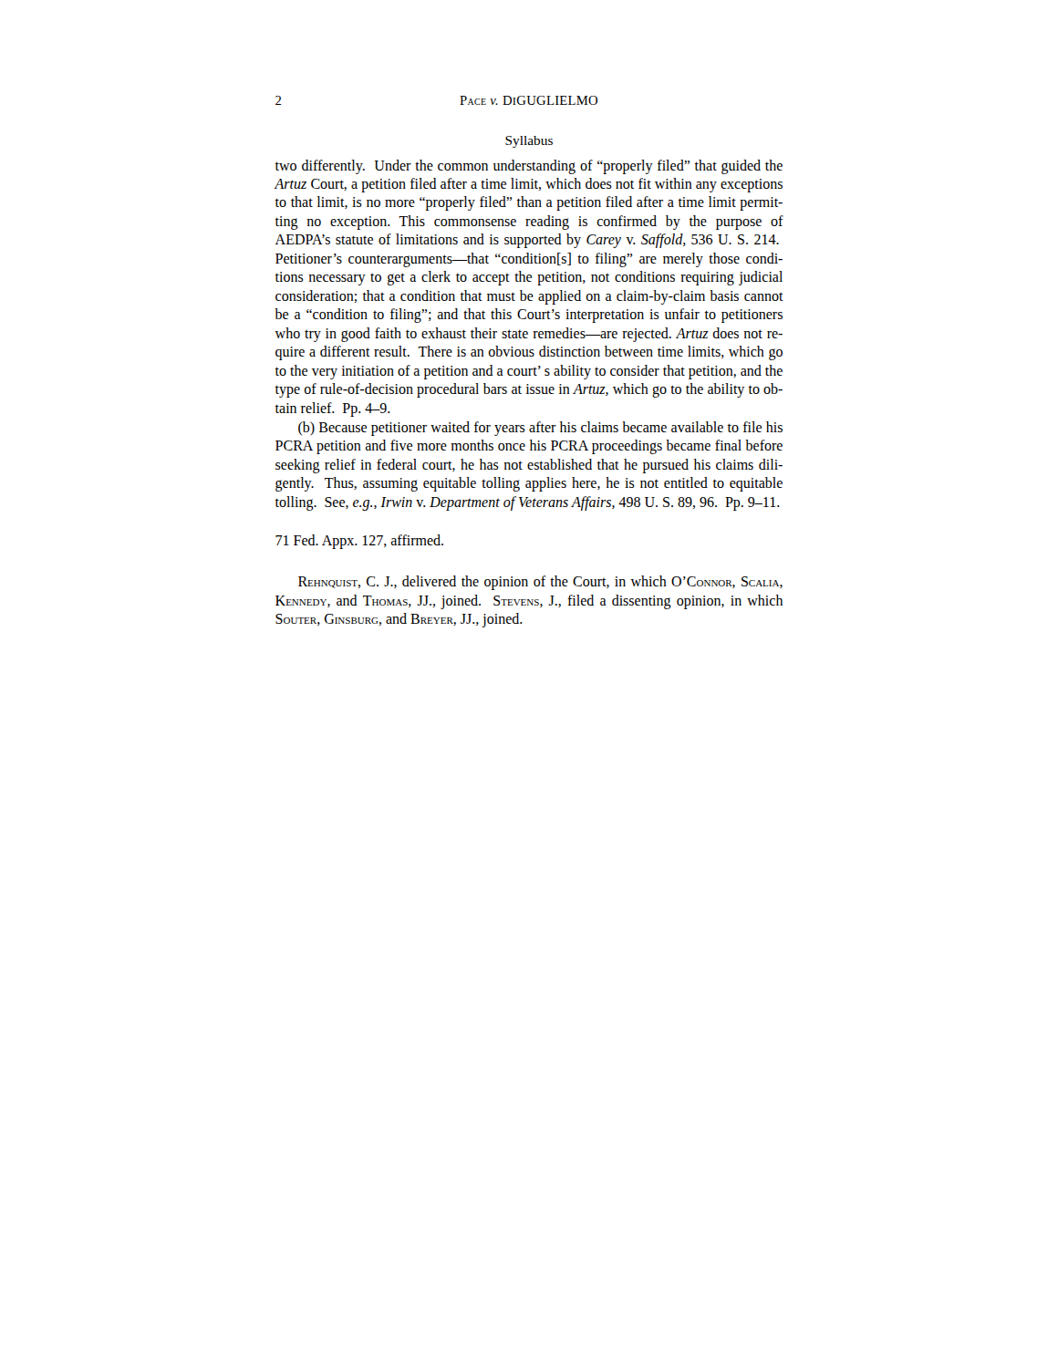2 Pace v. DIGUGLIELMO
Syllabus
two differently. Under the common understanding of “properly filed” that guided the Artuz Court, a petition filed after a time limit, which does not fit within any exceptions to that limit, is no more “properly filed” than a petition filed after a time limit permitting no exception. This commonsense reading is confirmed by the purpose of AEDPA’s statute of limitations and is supported by Carey v. Saffold, 536 U. S. 214. Petitioner’s counterarguments—that “condition[s] to filing” are merely those conditions necessary to get a clerk to accept the petition, not conditions requiring judicial consideration; that a condition that must be applied on a claim-by-claim basis cannot be a “condition to filing”; and that this Court’s interpretation is unfair to petitioners who try in good faith to exhaust their state remedies—are rejected. Artuz does not require a different result. There is an obvious distinction between time limits, which go to the very initiation of a petition and a court’ s ability to consider that petition, and the type of rule-of-decision procedural bars at issue in Artuz, which go to the ability to obtain relief. Pp. 4–9.
(b) Because petitioner waited for years after his claims became available to file his PCRA petition and five more months once his PCRA proceedings became final before seeking relief in federal court, he has not established that he pursued his claims diligently. Thus, assuming equitable tolling applies here, he is not entitled to equitable tolling. See, e.g., Irwin v. Department of Veterans Affairs, 498 U. S. 89, 96. Pp. 9–11.
71 Fed. Appx. 127, affirmed.
Rehnquist, C. J., delivered the opinion of the Court, in which O’Connor, Scalia, Kennedy, and Thomas, JJ., joined. Stevens, J., filed a dissenting opinion, in which Souter, Ginsburg, and Breyer, JJ., joined.